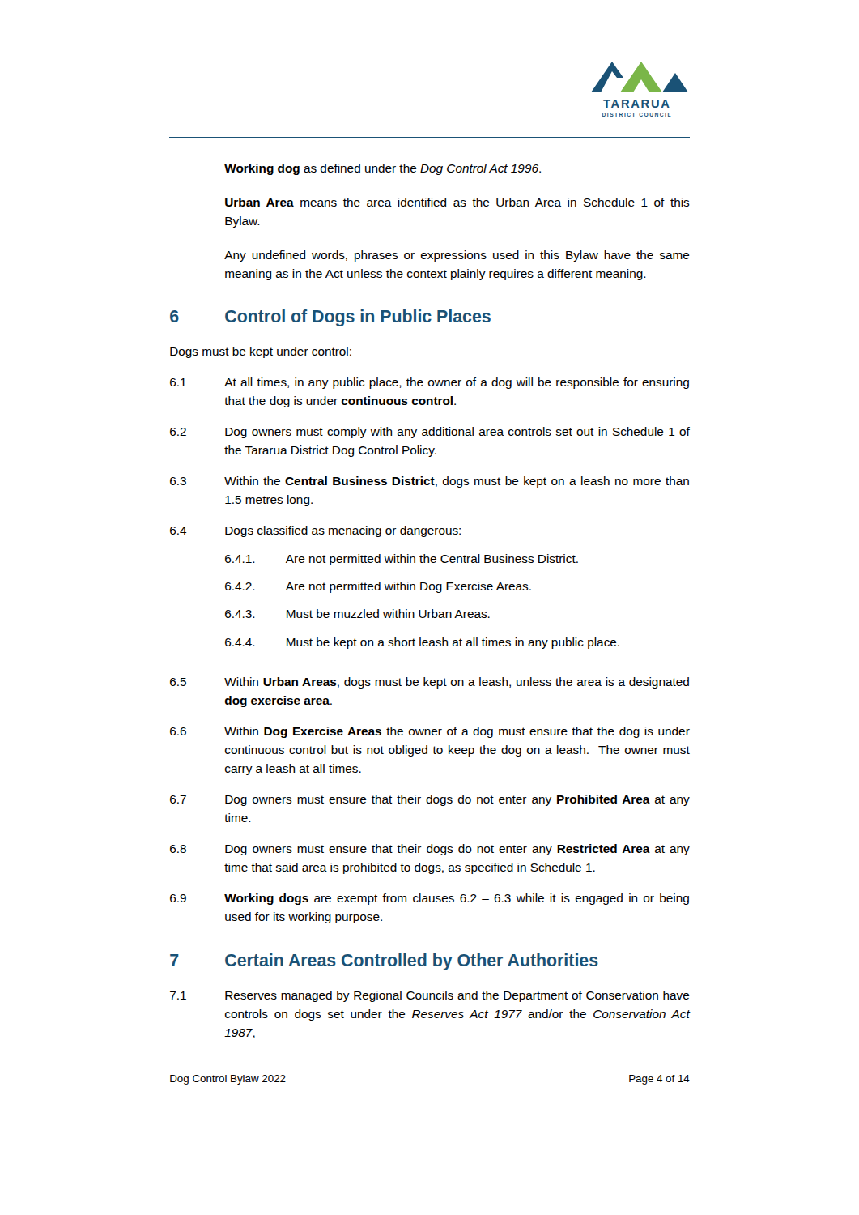TARARUA DISTRICT COUNCIL
Working dog as defined under the Dog Control Act 1996.
Urban Area means the area identified as the Urban Area in Schedule 1 of this Bylaw.
Any undefined words, phrases or expressions used in this Bylaw have the same meaning as in the Act unless the context plainly requires a different meaning.
6 Control of Dogs in Public Places
Dogs must be kept under control:
6.1 At all times, in any public place, the owner of a dog will be responsible for ensuring that the dog is under continuous control.
6.2 Dog owners must comply with any additional area controls set out in Schedule 1 of the Tararua District Dog Control Policy.
6.3 Within the Central Business District, dogs must be kept on a leash no more than 1.5 metres long.
6.4 Dogs classified as menacing or dangerous:
6.4.1. Are not permitted within the Central Business District.
6.4.2. Are not permitted within Dog Exercise Areas.
6.4.3. Must be muzzled within Urban Areas.
6.4.4. Must be kept on a short leash at all times in any public place.
6.5 Within Urban Areas, dogs must be kept on a leash, unless the area is a designated dog exercise area.
6.6 Within Dog Exercise Areas the owner of a dog must ensure that the dog is under continuous control but is not obliged to keep the dog on a leash. The owner must carry a leash at all times.
6.7 Dog owners must ensure that their dogs do not enter any Prohibited Area at any time.
6.8 Dog owners must ensure that their dogs do not enter any Restricted Area at any time that said area is prohibited to dogs, as specified in Schedule 1.
6.9 Working dogs are exempt from clauses 6.2 – 6.3 while it is engaged in or being used for its working purpose.
7 Certain Areas Controlled by Other Authorities
7.1 Reserves managed by Regional Councils and the Department of Conservation have controls on dogs set under the Reserves Act 1977 and/or the Conservation Act 1987,
Dog Control Bylaw 2022 Page 4 of 14